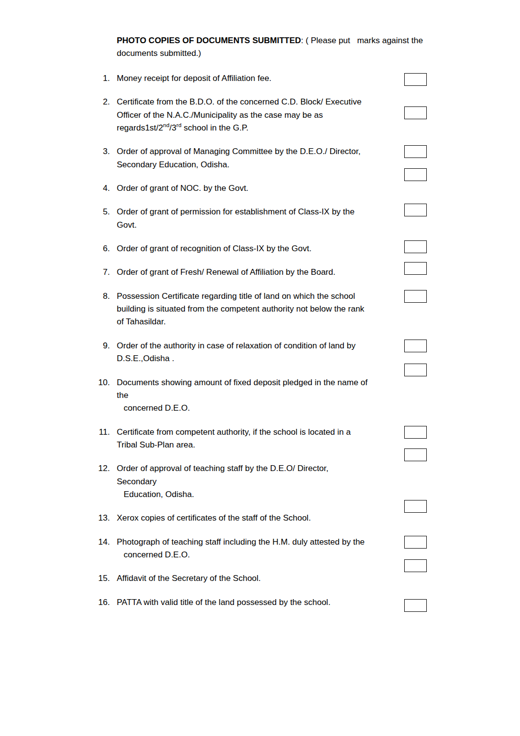PHOTO COPIES OF DOCUMENTS SUBMITTED: ( Please put marks against the documents submitted.)
Money receipt for deposit of Affiliation fee.
Certificate from the B.D.O. of the concerned C.D. Block/ Executive Officer of the N.A.C./Municipality as the case may be as regards1st/2nd/3rd school in the G.P.
Order of approval of Managing Committee by the D.E.O./ Director, Secondary Education, Odisha.
Order of grant of NOC. by the Govt.
Order of grant of permission for establishment of Class-IX by the Govt.
Order of grant of recognition of Class-IX by the Govt.
Order of grant of Fresh/ Renewal of Affiliation by the Board.
Possession Certificate regarding title of land on which the school building is situated from the competent authority not below the rank of Tahasildar.
Order of the authority in case of relaxation of condition of land by D.S.E.,Odisha .
Documents showing amount of fixed deposit pledged in the name of the concerned D.E.O.
Certificate from competent authority, if the school is located in a Tribal Sub-Plan area.
Order of approval of teaching staff by the D.E.O/ Director, Secondary Education, Odisha.
Xerox copies of certificates of the staff of the School.
Photograph of teaching staff including the H.M. duly attested by the concerned D.E.O.
Affidavit of the Secretary of the School.
PATTA with valid title of the land possessed by the school.